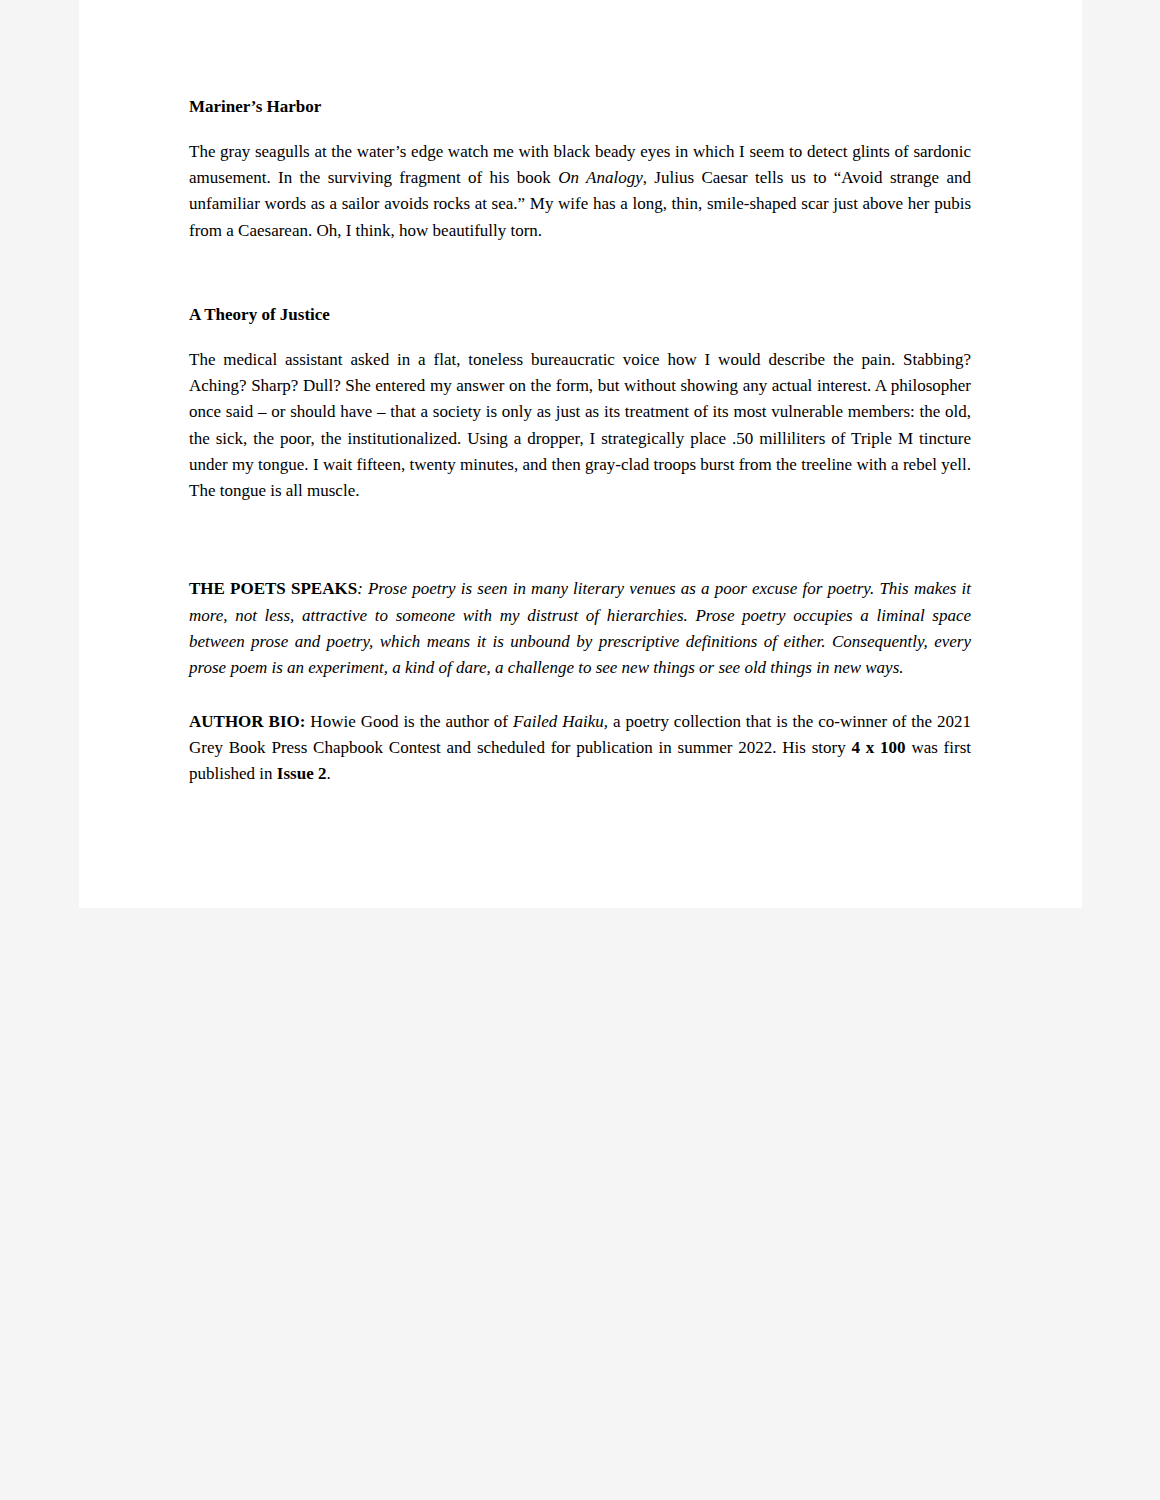Mariner’s Harbor
The gray seagulls at the water’s edge watch me with black beady eyes in which I seem to detect glints of sardonic amusement. In the surviving fragment of his book On Analogy, Julius Caesar tells us to “Avoid strange and unfamiliar words as a sailor avoids rocks at sea.” My wife has a long, thin, smile-shaped scar just above her pubis from a Caesarean. Oh, I think, how beautifully torn.
A Theory of Justice
The medical assistant asked in a flat, toneless bureaucratic voice how I would describe the pain. Stabbing? Aching? Sharp? Dull? She entered my answer on the form, but without showing any actual interest. A philosopher once said – or should have – that a society is only as just as its treatment of its most vulnerable members: the old, the sick, the poor, the institutionalized. Using a dropper, I strategically place .50 milliliters of Triple M tincture under my tongue. I wait fifteen, twenty minutes, and then gray-clad troops burst from the treeline with a rebel yell. The tongue is all muscle.
THE POETS SPEAKS: Prose poetry is seen in many literary venues as a poor excuse for poetry. This makes it more, not less, attractive to someone with my distrust of hierarchies. Prose poetry occupies a liminal space between prose and poetry, which means it is unbound by prescriptive definitions of either. Consequently, every prose poem is an experiment, a kind of dare, a challenge to see new things or see old things in new ways.
AUTHOR BIO: Howie Good is the author of Failed Haiku, a poetry collection that is the co-winner of the 2021 Grey Book Press Chapbook Contest and scheduled for publication in summer 2022. His story 4 x 100 was first published in Issue 2.